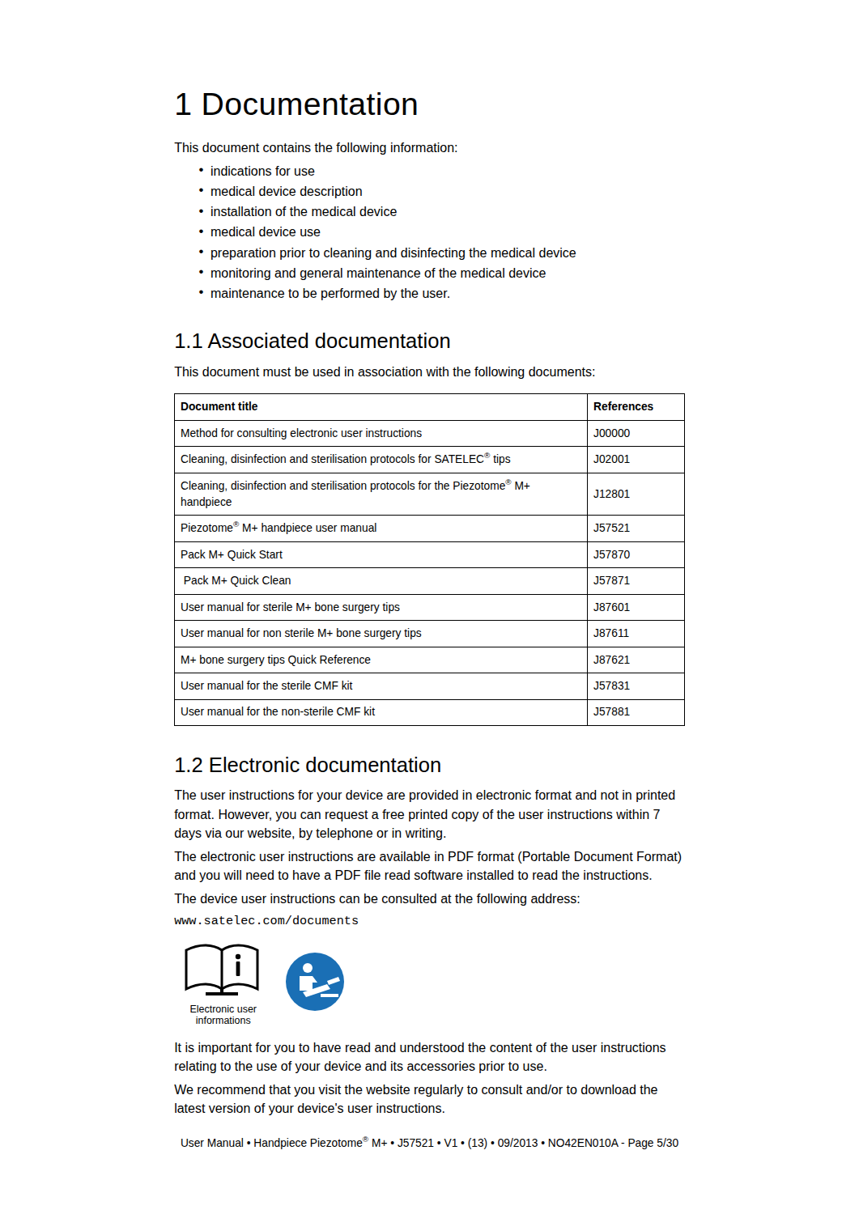1 Documentation
This document contains the following information:
indications for use
medical device description
installation of the medical device
medical device use
preparation prior to cleaning and disinfecting the medical device
monitoring and general maintenance of the medical device
maintenance to be performed by the user.
1.1 Associated documentation
This document must be used in association with the following documents:
| Document title | References |
| --- | --- |
| Method for consulting electronic user instructions | J00000 |
| Cleaning, disinfection and sterilisation protocols for SATELEC ® tips | J02001 |
| Cleaning, disinfection and sterilisation protocols for the Piezotome ® M+ handpiece | J12801 |
| Piezotome ® M+ handpiece user manual | J57521 |
| Pack M+ Quick Start | J57870 |
| Pack M+ Quick Clean | J57871 |
| User manual for sterile M+ bone surgery tips | J87601 |
| User manual for non sterile M+ bone surgery tips | J87611 |
| M+ bone surgery tips Quick Reference | J87621 |
| User manual for the sterile CMF kit | J57831 |
| User manual for the non-sterile CMF kit | J57881 |
1.2 Electronic documentation
The user instructions for your device are provided in electronic format and not in printed format. However, you can request a free printed copy of the user instructions within 7 days via our website, by telephone or in writing.
The electronic user instructions are available in PDF format (Portable Document Format) and you will need to have a PDF file read software installed to read the instructions.
The device user instructions can be consulted at the following address:
www.satelec.com/documents
Electronic user informations
It is important for you to have read and understood the content of the user instructions relating to the use of your device and its accessories prior to use.
We recommend that you visit the website regularly to consult and/or to download the latest version of your device's user instructions.
User Manual • Handpiece Piezotome® M+ • J57521 • V1 • (13) • 09/2013 • NO42EN010A - Page 5/30